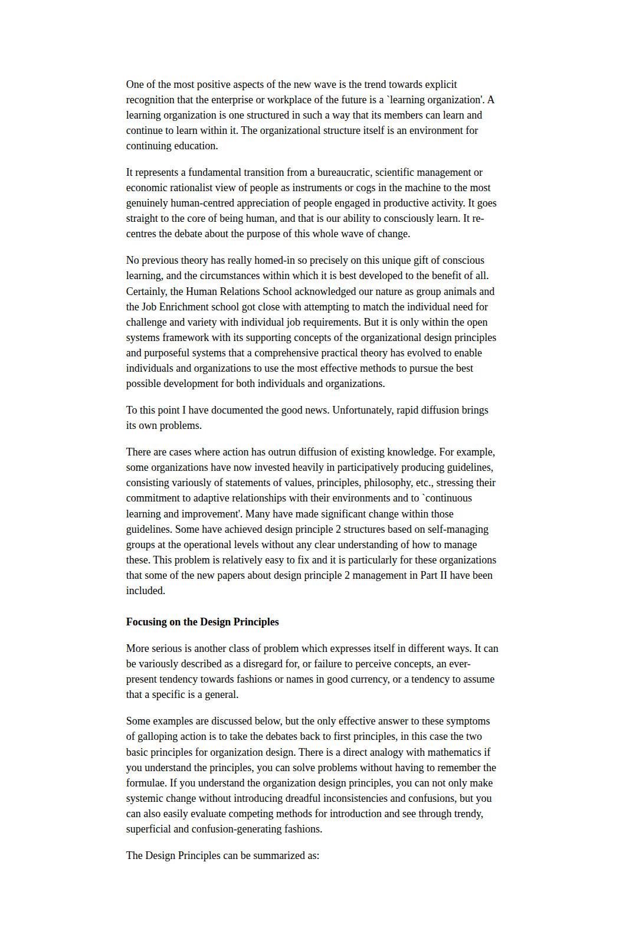One of the most positive aspects of the new wave is the trend towards explicit recognition that the enterprise or workplace of the future is a `learning organization'. A learning organization is one structured in such a way that its members can learn and continue to learn within it. The organizational structure itself is an environment for continuing education.
It represents a fundamental transition from a bureaucratic, scientific management or economic rationalist view of people as instruments or cogs in the machine to the most genuinely human-centred appreciation of people engaged in productive activity. It goes straight to the core of being human, and that is our ability to consciously learn. It re-centres the debate about the purpose of this whole wave of change.
No previous theory has really homed-in so precisely on this unique gift of conscious learning, and the circumstances within which it is best developed to the benefit of all. Certainly, the Human Relations School acknowledged our nature as group animals and the Job Enrichment school got close with attempting to match the individual need for challenge and variety with individual job requirements. But it is only within the open systems framework with its supporting concepts of the organizational design principles and purposeful systems that a comprehensive practical theory has evolved to enable individuals and organizations to use the most effective methods to pursue the best possible development for both individuals and organizations.
To this point I have documented the good news. Unfortunately, rapid diffusion brings its own problems.
There are cases where action has outrun diffusion of existing knowledge. For example, some organizations have now invested heavily in participatively producing guidelines, consisting variously of statements of values, principles, philosophy, etc., stressing their commitment to adaptive relationships with their environments and to `continuous learning and improvement'. Many have made significant change within those guidelines. Some have achieved design principle 2 structures based on self-managing groups at the operational levels without any clear understanding of how to manage these. This problem is relatively easy to fix and it is particularly for these organizations that some of the new papers about design principle 2 management in Part II have been included.
Focusing on the Design Principles
More serious is another class of problem which expresses itself in different ways. It can be variously described as a disregard for, or failure to perceive concepts, an ever-present tendency towards fashions or names in good currency, or a tendency to assume that a specific is a general.
Some examples are discussed below, but the only effective answer to these symptoms of galloping action is to take the debates back to first principles, in this case the two basic principles for organization design. There is a direct analogy with mathematics if you understand the principles, you can solve problems without having to remember the formulae. If you understand the organization design principles, you can not only make systemic change without introducing dreadful inconsistencies and confusions, but you can also easily evaluate competing methods for introduction and see through trendy, superficial and confusion-generating fashions.
The Design Principles can be summarized as: